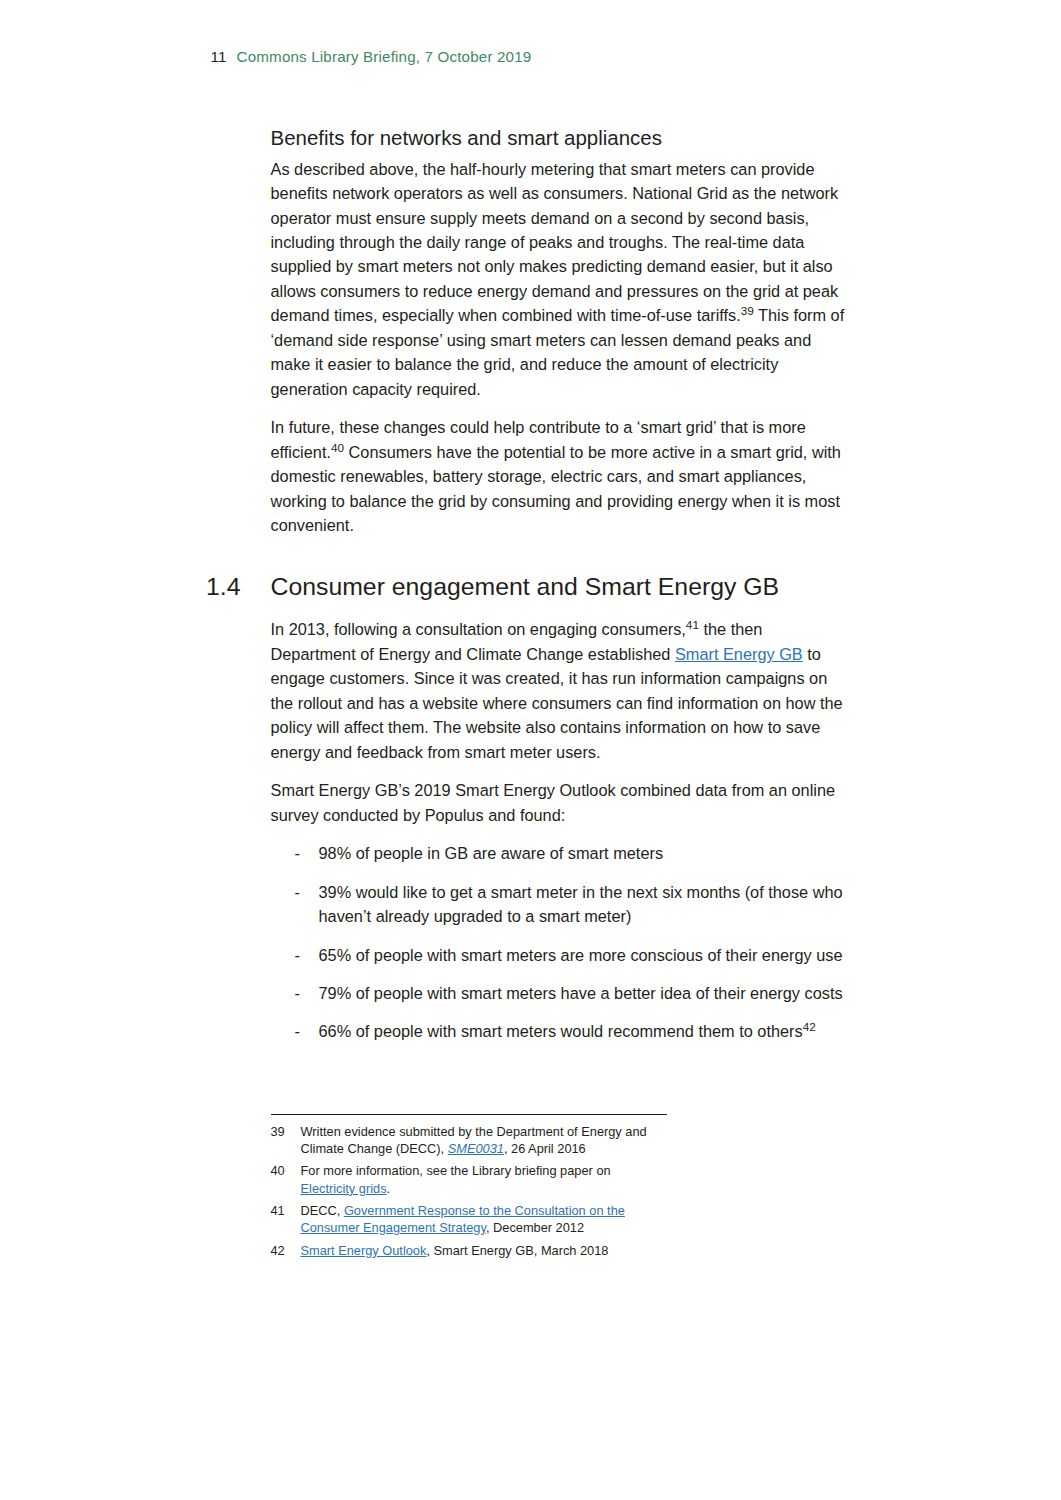11 Commons Library Briefing, 7 October 2019
Benefits for networks and smart appliances
As described above, the half-hourly metering that smart meters can provide benefits network operators as well as consumers. National Grid as the network operator must ensure supply meets demand on a second by second basis, including through the daily range of peaks and troughs. The real-time data supplied by smart meters not only makes predicting demand easier, but it also allows consumers to reduce energy demand and pressures on the grid at peak demand times, especially when combined with time-of-use tariffs.39 This form of ‘demand side response’ using smart meters can lessen demand peaks and make it easier to balance the grid, and reduce the amount of electricity generation capacity required.
In future, these changes could help contribute to a ‘smart grid’ that is more efficient.40 Consumers have the potential to be more active in a smart grid, with domestic renewables, battery storage, electric cars, and smart appliances, working to balance the grid by consuming and providing energy when it is most convenient.
1.4 Consumer engagement and Smart Energy GB
In 2013, following a consultation on engaging consumers,41 the then Department of Energy and Climate Change established Smart Energy GB to engage customers. Since it was created, it has run information campaigns on the rollout and has a website where consumers can find information on how the policy will affect them. The website also contains information on how to save energy and feedback from smart meter users.
Smart Energy GB’s 2019 Smart Energy Outlook combined data from an online survey conducted by Populus and found:
98% of people in GB are aware of smart meters
39% would like to get a smart meter in the next six months (of those who haven’t already upgraded to a smart meter)
65% of people with smart meters are more conscious of their energy use
79% of people with smart meters have a better idea of their energy costs
66% of people with smart meters would recommend them to others42
Written evidence submitted by the Department of Energy and Climate Change (DECC), SME0031, 26 April 2016
For more information, see the Library briefing paper on Electricity grids.
DECC, Government Response to the Consultation on the Consumer Engagement Strategy, December 2012
Smart Energy Outlook, Smart Energy GB, March 2018